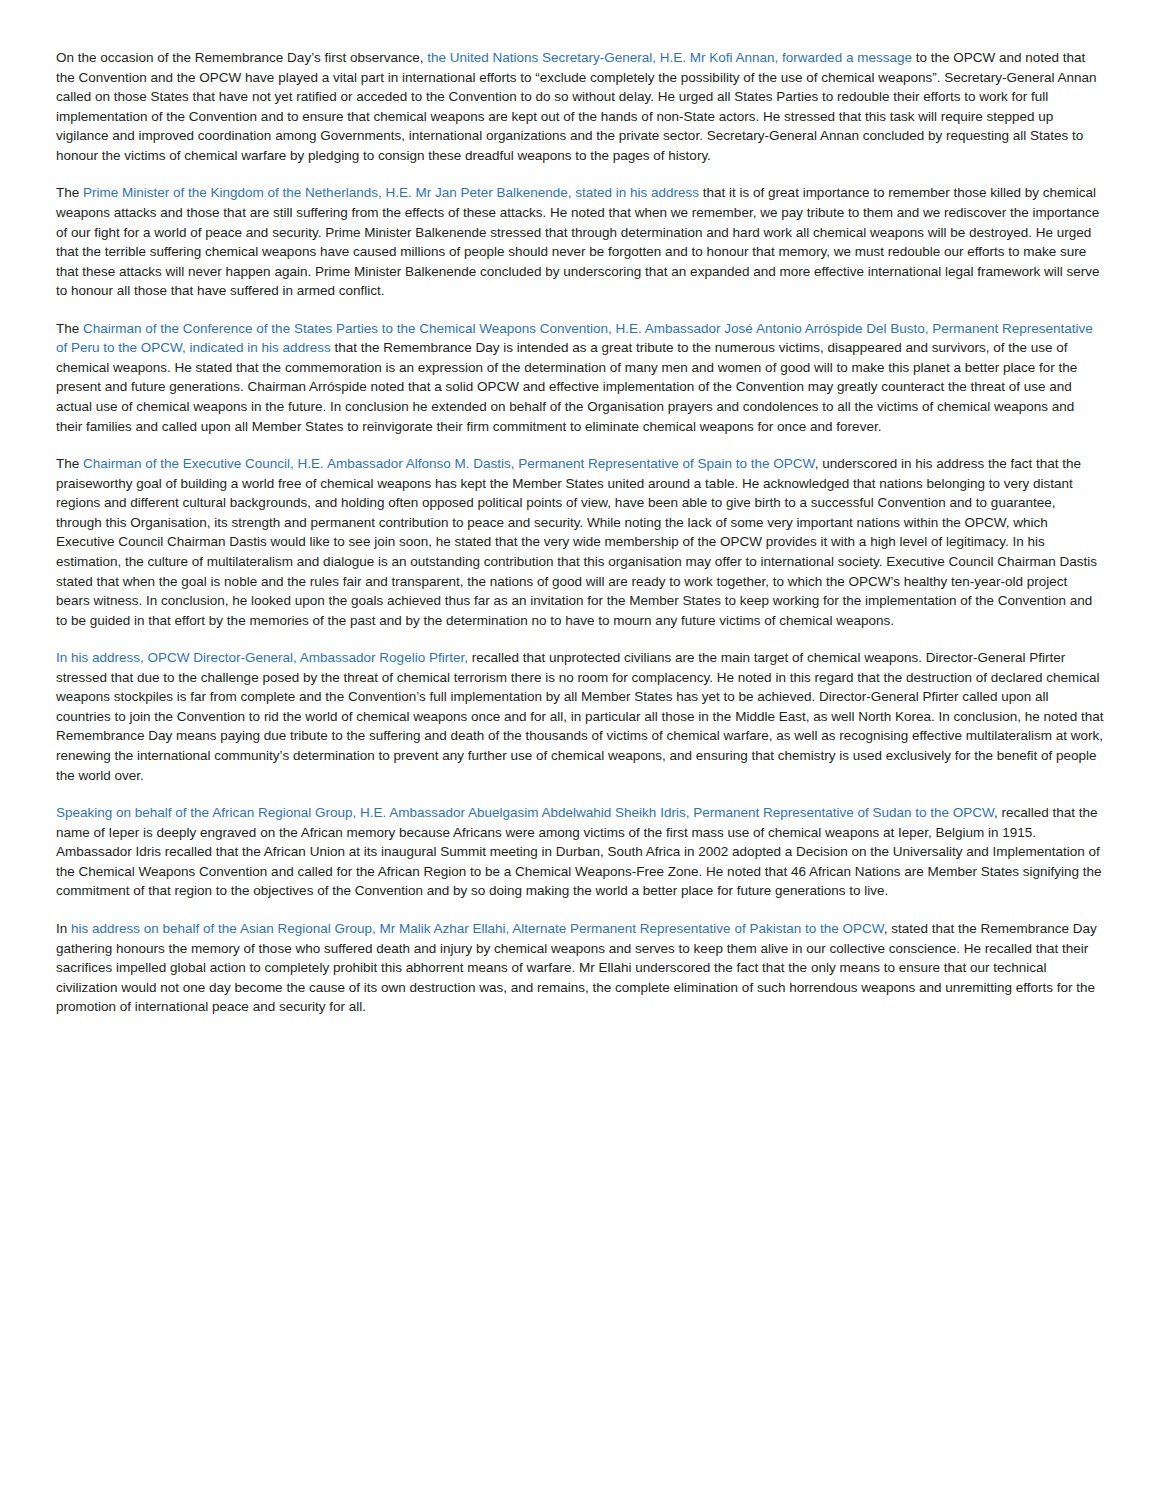On the occasion of the Remembrance Day’s first observance, the United Nations Secretary-General, H.E. Mr Kofi Annan, forwarded a message to the OPCW and noted that the Convention and the OPCW have played a vital part in international efforts to “exclude completely the possibility of the use of chemical weapons”. Secretary-General Annan called on those States that have not yet ratified or acceded to the Convention to do so without delay. He urged all States Parties to redouble their efforts to work for full implementation of the Convention and to ensure that chemical weapons are kept out of the hands of non-State actors. He stressed that this task will require stepped up vigilance and improved coordination among Governments, international organizations and the private sector. Secretary-General Annan concluded by requesting all States to honour the victims of chemical warfare by pledging to consign these dreadful weapons to the pages of history.
The Prime Minister of the Kingdom of the Netherlands, H.E. Mr Jan Peter Balkenende, stated in his address that it is of great importance to remember those killed by chemical weapons attacks and those that are still suffering from the effects of these attacks. He noted that when we remember, we pay tribute to them and we rediscover the importance of our fight for a world of peace and security. Prime Minister Balkenende stressed that through determination and hard work all chemical weapons will be destroyed. He urged that the terrible suffering chemical weapons have caused millions of people should never be forgotten and to honour that memory, we must redouble our efforts to make sure that these attacks will never happen again. Prime Minister Balkenende concluded by underscoring that an expanded and more effective international legal framework will serve to honour all those that have suffered in armed conflict.
The Chairman of the Conference of the States Parties to the Chemical Weapons Convention, H.E. Ambassador José Antonio Arróspide Del Busto, Permanent Representative of Peru to the OPCW, indicated in his address that the Remembrance Day is intended as a great tribute to the numerous victims, disappeared and survivors, of the use of chemical weapons. He stated that the commemoration is an expression of the determination of many men and women of good will to make this planet a better place for the present and future generations. Chairman Arróspide noted that a solid OPCW and effective implementation of the Convention may greatly counteract the threat of use and actual use of chemical weapons in the future. In conclusion he extended on behalf of the Organisation prayers and condolences to all the victims of chemical weapons and their families and called upon all Member States to reinvigorate their firm commitment to eliminate chemical weapons for once and forever.
The Chairman of the Executive Council, H.E. Ambassador Alfonso M. Dastis, Permanent Representative of Spain to the OPCW, underscored in his address the fact that the praiseworthy goal of building a world free of chemical weapons has kept the Member States united around a table. He acknowledged that nations belonging to very distant regions and different cultural backgrounds, and holding often opposed political points of view, have been able to give birth to a successful Convention and to guarantee, through this Organisation, its strength and permanent contribution to peace and security. While noting the lack of some very important nations within the OPCW, which Executive Council Chairman Dastis would like to see join soon, he stated that the very wide membership of the OPCW provides it with a high level of legitimacy. In his estimation, the culture of multilateralism and dialogue is an outstanding contribution that this organisation may offer to international society. Executive Council Chairman Dastis stated that when the goal is noble and the rules fair and transparent, the nations of good will are ready to work together, to which the OPCW’s healthy ten-year-old project bears witness. In conclusion, he looked upon the goals achieved thus far as an invitation for the Member States to keep working for the implementation of the Convention and to be guided in that effort by the memories of the past and by the determination no to have to mourn any future victims of chemical weapons.
In his address, OPCW Director-General, Ambassador Rogelio Pfirter, recalled that unprotected civilians are the main target of chemical weapons. Director-General Pfirter stressed that due to the challenge posed by the threat of chemical terrorism there is no room for complacency. He noted in this regard that the destruction of declared chemical weapons stockpiles is far from complete and the Convention’s full implementation by all Member States has yet to be achieved. Director-General Pfirter called upon all countries to join the Convention to rid the world of chemical weapons once and for all, in particular all those in the Middle East, as well North Korea. In conclusion, he noted that Remembrance Day means paying due tribute to the suffering and death of the thousands of victims of chemical warfare, as well as recognising effective multilateralism at work, renewing the international community’s determination to prevent any further use of chemical weapons, and ensuring that chemistry is used exclusively for the benefit of people the world over.
Speaking on behalf of the African Regional Group, H.E. Ambassador Abuelgasim Abdelwahid Sheikh Idris, Permanent Representative of Sudan to the OPCW, recalled that the name of Ieper is deeply engraved on the African memory because Africans were among victims of the first mass use of chemical weapons at Ieper, Belgium in 1915. Ambassador Idris recalled that the African Union at its inaugural Summit meeting in Durban, South Africa in 2002 adopted a Decision on the Universality and Implementation of the Chemical Weapons Convention and called for the African Region to be a Chemical Weapons-Free Zone. He noted that 46 African Nations are Member States signifying the commitment of that region to the objectives of the Convention and by so doing making the world a better place for future generations to live.
In his address on behalf of the Asian Regional Group, Mr Malik Azhar Ellahi, Alternate Permanent Representative of Pakistan to the OPCW, stated that the Remembrance Day gathering honours the memory of those who suffered death and injury by chemical weapons and serves to keep them alive in our collective conscience. He recalled that their sacrifices impelled global action to completely prohibit this abhorrent means of warfare. Mr Ellahi underscored the fact that the only means to ensure that our technical civilization would not one day become the cause of its own destruction was, and remains, the complete elimination of such horrendous weapons and unremitting efforts for the promotion of international peace and security for all.